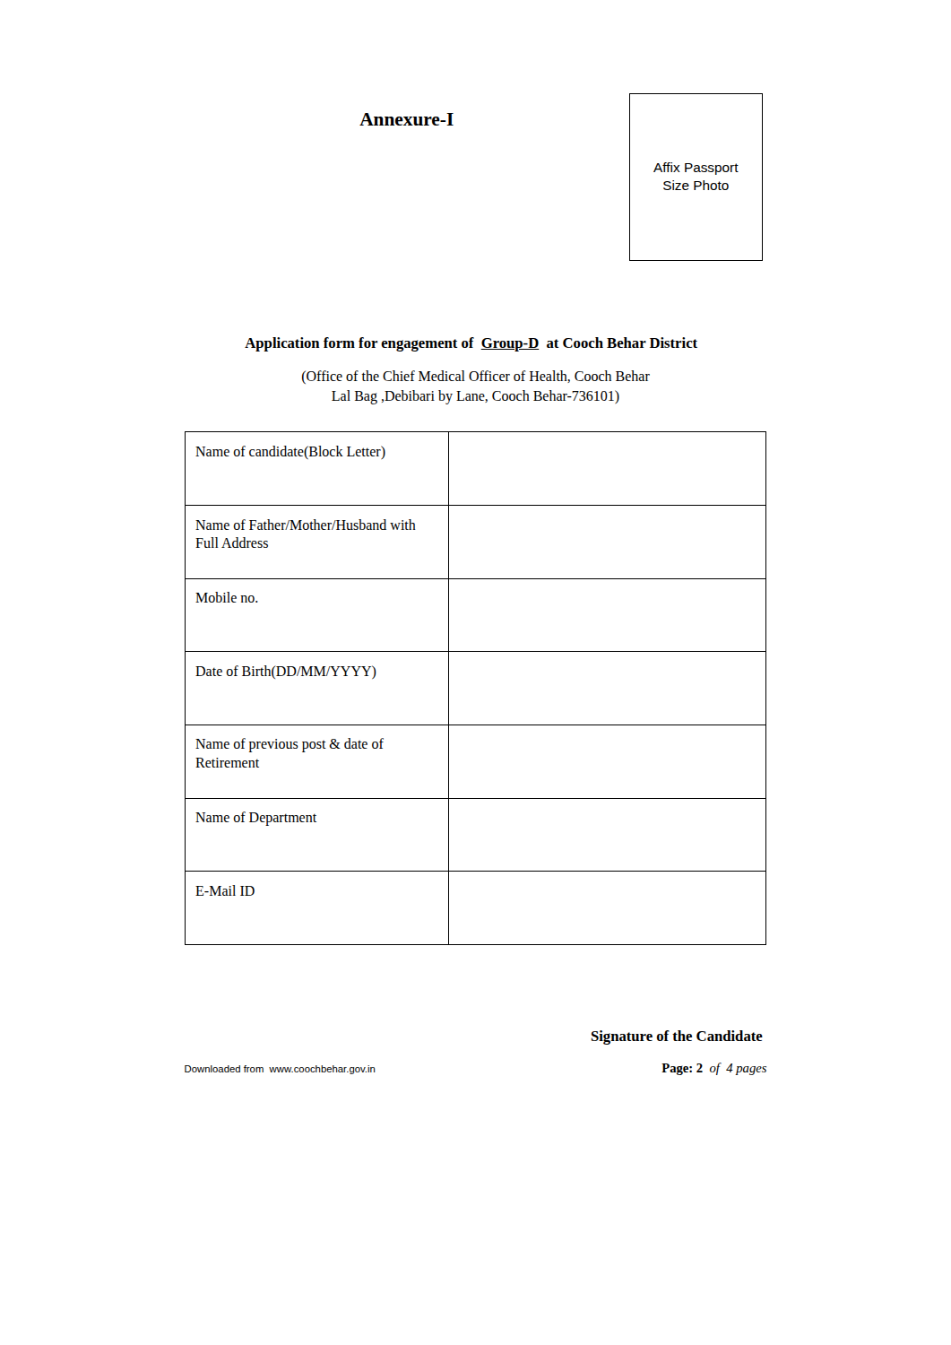Affix Passport
Size Photo
Annexure-I
Application form for engagement of Group-D at Cooch Behar District
(Office of the Chief Medical Officer of Health, Cooch Behar
Lal Bag ,Debibari by Lane, Cooch Behar-736101)
| Name of candidate(Block Letter) | |
| Name of Father/Mother/Husband with Full Address | |
| Mobile no. | |
| Date of Birth(DD/MM/YYYY) | |
| Name of previous post & date of Retirement | |
| Name of Department | |
| E-Mail ID | |
Signature of the Candidate
Downloaded from www.coochbehar.gov.in Page: 2 of 4 pages